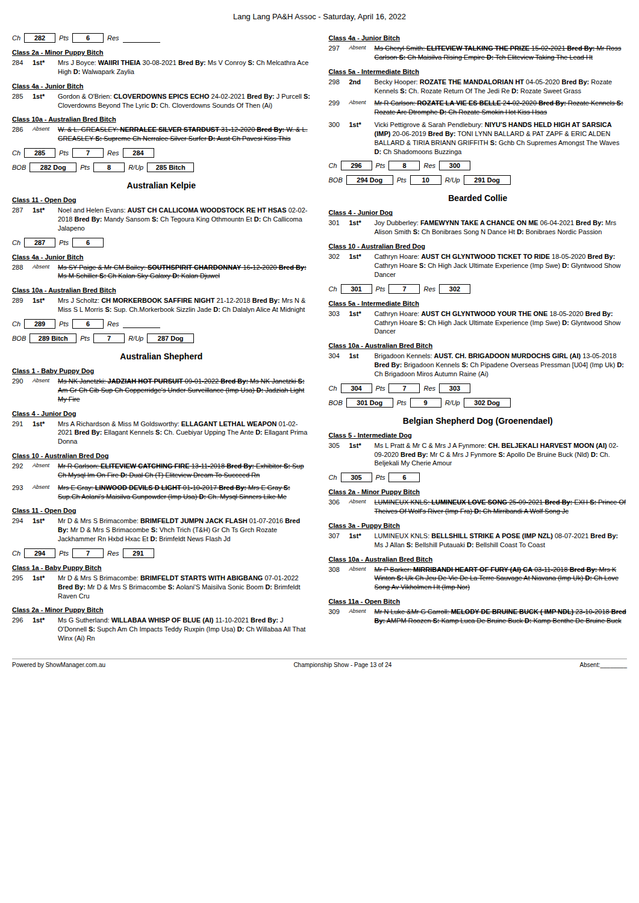Lang Lang PA&H Assoc - Saturday, April 16, 2022
Ch 282 Pts 6 Res
Class 2a - Minor Puppy Bitch
284
1st*
Mrs J Boyce: WAIIRI THEIA 30-08-2021 Bred By: Ms V Conroy S: Ch Melcathra Ace High D: Walwapark Zaylia
Class 4a - Junior Bitch
285
1st*
Gordon & O'Brien: CLOVERDOWNS EPICS ECHO 24-02-2021 Bred By: J Purcell S: Cloverdowns Beyond The Lyric D: Ch. Cloverdowns Sounds Of Then (Ai)
Class 10a - Australian Bred Bitch
286
Absent
W. & L. GREASLEY: NERRALEE SILVER STARDUST 31-12-2020 Bred By: W. & L. GREASLEY S: Supreme Ch Nerralee Silver Surfer D: Aust Ch Pavesi Kiss This
Ch 285 Pts 7 Res 284
BOB 282 Dog Pts 8 R/Up 285 Bitch
Australian Kelpie
Class 11 - Open Dog
287
1st*
Noel and Helen Evans: AUST CH CALLICOMA WOODSTOCK RE HT HSAS 02-02-2018 Bred By: Mandy Sansom S: Ch Tegoura King Othmountn Et D: Ch Callicoma Jalapeno
Ch 287 Pts 6
Class 4a - Junior Bitch
288
Absent
Ms SY Paige & Mr CM Bailey: SOUTHSPIRIT CHARDONNAY 16-12-2020 Bred By: Ms M Schiller S: Ch Kalan Sky Galaxy D: Kalan Djuwel
Class 10a - Australian Bred Bitch
289
1st*
Mrs J Scholtz: CH MORKERBOOK SAFFIRE NIGHT 21-12-2018 Bred By: Mrs N & Miss S L Morris S: Sup. Ch.Morkerbook Sizzlin Jade D: Ch Dalalyn Alice At Midnight
Ch 289 Pts 6 Res
BOB 289 Bitch Pts 7 R/Up 287 Dog
Australian Shepherd
Class 1 - Baby Puppy Dog
290
Absent
Ms NK Janetzki: JADZIAH HOT PURSUIT 09-01-2022 Bred By: Ms NK Janetzki S: Am Gr Ch Cib Sup Ch Copperridge's Under Surveillance (Imp Usa) D: Jadziah Light My Fire
Class 4 - Junior Dog
291
1st*
Mrs A Richardson & Miss M Goldsworthy: ELLAGANT LETHAL WEAPON 01-02-2021 Bred By: Ellagant Kennels S: Ch. Cuebiyar Upping The Ante D: Ellagant Prima Donna
Class 10 - Australian Bred Dog
292
Absent
Mr R Carlson: ELITEVIEW CATCHING FIRE 13-11-2018 Bred By: Exhibitor S: Sup Ch Mysql Im On Fire D: Dual Ch (T) Eliteview Dream To Succeed Rn
293
Absent
Mrs E Gray: LINWOOD DEVILS D LIGHT 01-10-2017 Bred By: Mrs E Gray S: Sup.Ch Aolani's Maisilva Gunpowder (Imp Usa) D: Ch. Mysql Sinners Like Me
Class 11 - Open Dog
294
1st*
Mr D & Mrs S Brimacombe: BRIMFELDT JUMPN JACK FLASH 01-07-2016 Bred By: Mr D & Mrs S Brimacombe S: Vhch Trich (T&H) Gr Ch Ts Grch Rozate Jackhammer Rn Hxbd Hxac Et D: Brimfeldt News Flash Jd
Ch 294 Pts 7 Res 291
Class 1a - Baby Puppy Bitch
295
1st*
Mr D & Mrs S Brimacombe: BRIMFELDT STARTS WITH ABIGBANG 07-01-2022 Bred By: Mr D & Mrs S Brimacombe S: Aolani'S Maisilva Sonic Boom D: Brimfeldt Raven Cru
Class 2a - Minor Puppy Bitch
296
1st*
Ms G Sutherland: WILLABAA WHISP OF BLUE (AI) 11-10-2021 Bred By: J O'Donnell S: Supch Am Ch Impacts Teddy Ruxpin (Imp Usa) D: Ch Willabaa All That Winx (Ai) Rn
Class 4a - Junior Bitch
297
Absent
Ms Cheryl Smith: ELITEVIEW TALKING THE PRIZE 15-02-2021 Bred By: Mr Ross Carlson S: Ch Maisilva Rising Empire D: Tch Eliteview Taking The Lead Ht
Class 5a - Intermediate Bitch
298
2nd
Becky Hooper: ROZATE THE MANDALORIAN HT 04-05-2020 Bred By: Rozate Kennels S: Ch. Rozate Return Of The Jedi Re D: Rozate Sweet Grass
299
Absent
Mr R Carlson: ROZATE LA VIE ES BELLE 24-02-2020 Bred By: Rozate Kennels S: Rozate Arc Dtromphe D: Ch Rozate Smokin Hot Kiss Hsas
300
1st*
Vicki Pettigrove & Sarah Pendlebury: NIYU'S HANDS HELD HIGH AT SARSICA (IMP) 20-06-2019 Bred By: TONI LYNN BALLARD & PAT ZAPF & ERIC ALDEN BALLARD & TIRIA BRIANN GRIFFITH S: Gchb Ch Supremes Amongst The Waves D: Ch Shadomoons Buzzinga
Ch 296 Pts 8 Res 300
BOB 294 Dog Pts 10 R/Up 291 Dog
Bearded Collie
Class 4 - Junior Dog
301
1st*
Joy Dubberley: FAMEWYNN TAKE A CHANCE ON ME 06-04-2021 Bred By: Mrs Alison Smith S: Ch Bonibraes Song N Dance Ht D: Bonibraes Nordic Passion
Class 10 - Australian Bred Dog
302
1st*
Cathryn Hoare: AUST CH GLYNTWOOD TICKET TO RIDE 18-05-2020 Bred By: Cathryn Hoare S: Ch High Jack Ultimate Experience (Imp Swe) D: Glyntwood Show Dancer
Ch 301 Pts 7 Res 302
Class 5a - Intermediate Bitch
303
1st*
Cathryn Hoare: AUST CH GLYNTWOOD YOUR THE ONE 18-05-2020 Bred By: Cathryn Hoare S: Ch High Jack Ultimate Experience (Imp Swe) D: Glyntwood Show Dancer
Class 10a - Australian Bred Bitch
304
1st
Brigadoon Kennels: AUST. CH. BRIGADOON MURDOCHS GIRL (AI) 13-05-2018 Bred By: Brigadoon Kennels S: Ch Pipadene Overseas Pressman [U04] (Imp Uk) D: Ch Brigadoon Miros Autumn Raine (Ai)
Ch 304 Pts 7 Res 303
BOB 301 Dog Pts 9 R/Up 302 Dog
Belgian Shepherd Dog (Groenendael)
Class 5 - Intermediate Dog
305
1st*
Ms L Pratt & Mr C & Mrs J A Fynmore: CH. BELJEKALI HARVEST MOON (AI) 02-09-2020 Bred By: Mr C & Mrs J Fynmore S: Apollo De Bruine Buck (Nld) D: Ch. Beljekali My Cherie Amour
Ch 305 Pts 6
Class 2a - Minor Puppy Bitch
306
Absent
LUMINEUX KNLS: LUMINEUX LOVE SONG 25-09-2021 Bred By: EXH S: Prince Of Theives Of Wolf's River (Imp Fra) D: Ch Mirribandi A Wolf Song Jc
Class 3a - Puppy Bitch
307
1st*
LUMINEUX KNLS: BELLSHILL STRIKE A POSE (IMP NZL) 08-07-2021 Bred By: Ms J Allan S: Bellshill Putauaki D: Bellshill Coast To Coast
Class 10a - Australian Bred Bitch
308
Absent
Mr P Barker: MIRRIBANDI HEART OF FURY (AI) CA 03-11-2018 Bred By: Mrs K Winton S: Uk Ch Jeu De Vie De La Terre Sauvage At Niavana (Imp Uk) D: Ch Love Song Av Vikholmen Ht (Imp Nor)
Class 11a - Open Bitch
309
Absent
Mr N Luke &Mr G Carroll: MELODY DE BRUINE BUCK ( IMP NDL) 23-10-2018 Bred By: AMPM Roozen S: Kamp Luca De Bruine Buck D: Kamp Benthe De Bruine Buck
Powered by ShowManager.com.au Championship Show - Page 13 of 24 Absent:________